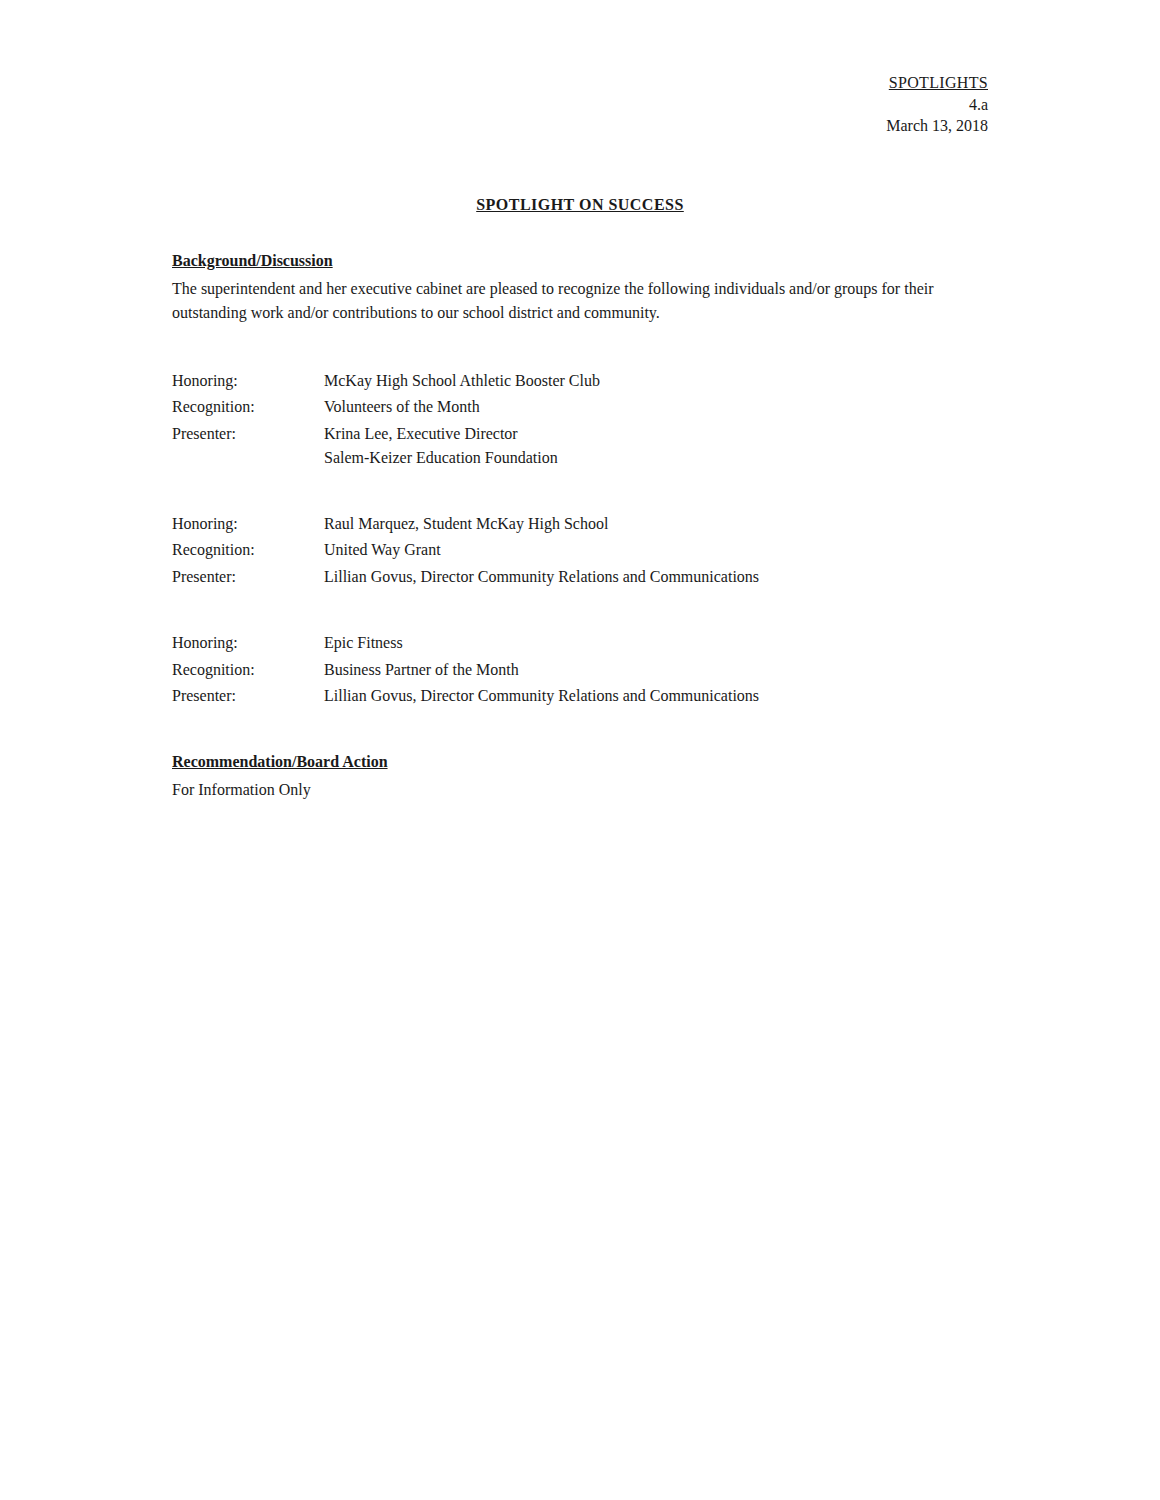SPOTLIGHTS
4.a
March 13, 2018
SPOTLIGHT ON SUCCESS
Background/Discussion
The superintendent and her executive cabinet are pleased to recognize the following individuals and/or groups for their outstanding work and/or contributions to our school district and community.
| Honoring: | McKay High School Athletic Booster Club |
| Recognition: | Volunteers of the Month |
| Presenter: | Krina Lee, Executive Director Salem-Keizer Education Foundation |
| Honoring: | Raul Marquez, Student McKay High School |
| Recognition: | United Way Grant |
| Presenter: | Lillian Govus, Director Community Relations and Communications |
| Honoring: | Epic Fitness |
| Recognition: | Business Partner of the Month |
| Presenter: | Lillian Govus, Director Community Relations and Communications |
Recommendation/Board Action
For Information Only